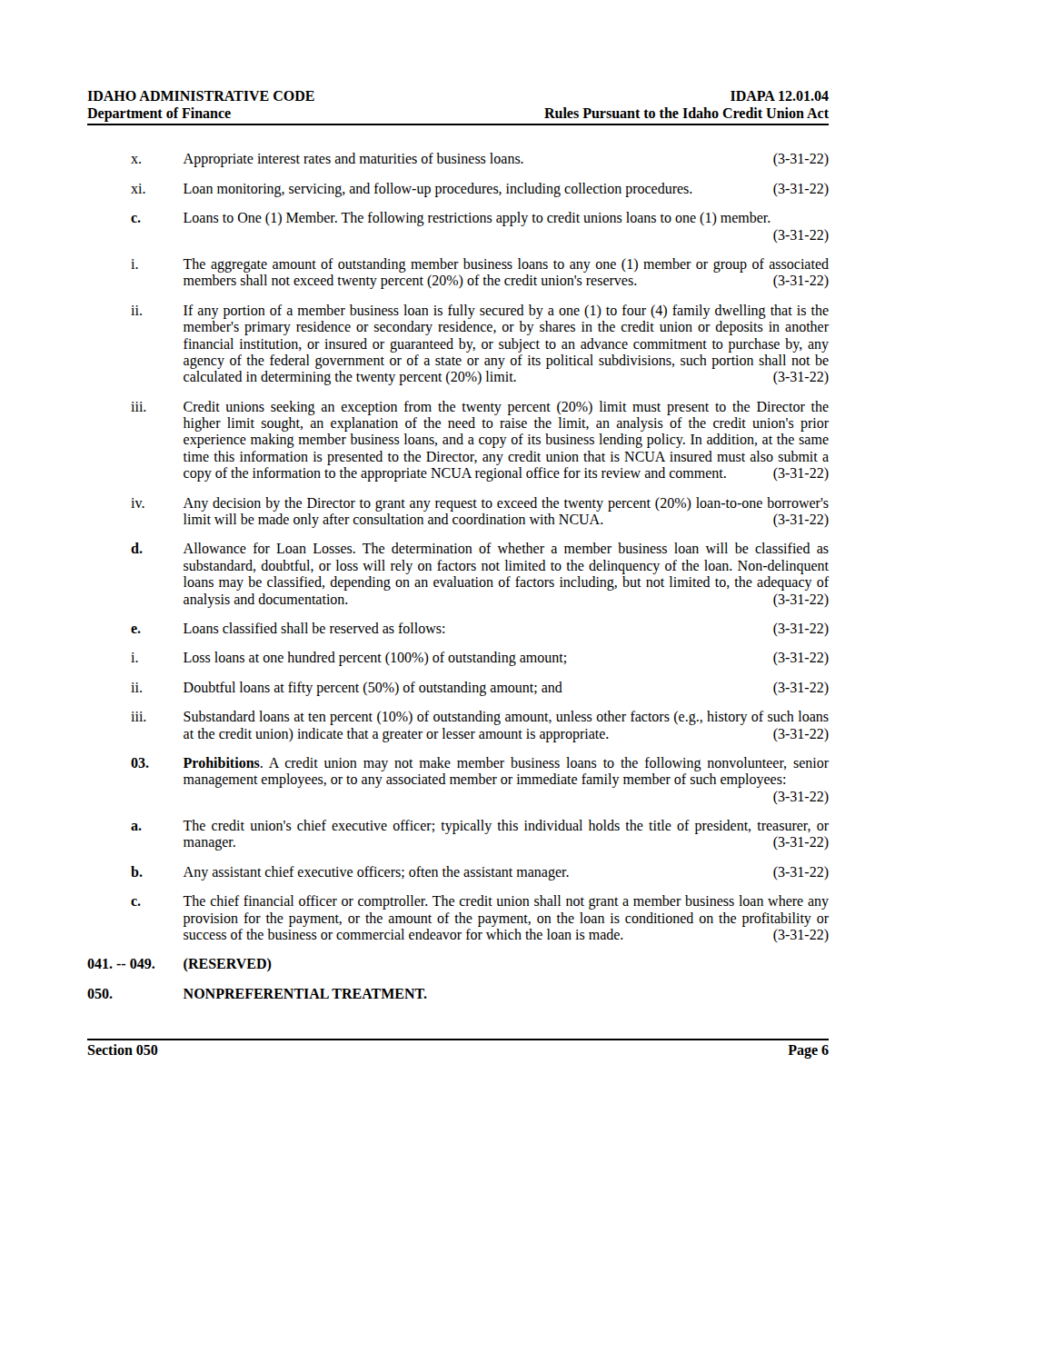IDAHO ADMINISTRATIVE CODE
Department of Finance
IDAPA 12.01.04
Rules Pursuant to the Idaho Credit Union Act
x.
Appropriate interest rates and maturities of business loans.(3-31-22)
xi.
Loan monitoring, servicing, and follow-up procedures, including collection procedures.(3-31-22)
c.
Loans to One (1) Member. The following restrictions apply to credit unions loans to one (1) member.(3-31-22)
i.
The aggregate amount of outstanding member business loans to any one (1) member or group of associated members shall not exceed twenty percent (20%) of the credit union's reserves.(3-31-22)
ii.
If any portion of a member business loan is fully secured by a one (1) to four (4) family dwelling that is the member's primary residence or secondary residence, or by shares in the credit union or deposits in another financial institution, or insured or guaranteed by, or subject to an advance commitment to purchase by, any agency of the federal government or of a state or any of its political subdivisions, such portion shall not be calculated in determining the twenty percent (20%) limit.(3-31-22)
iii.
Credit unions seeking an exception from the twenty percent (20%) limit must present to the Director the higher limit sought, an explanation of the need to raise the limit, an analysis of the credit union's prior experience making member business loans, and a copy of its business lending policy. In addition, at the same time this information is presented to the Director, any credit union that is NCUA insured must also submit a copy of the information to the appropriate NCUA regional office for its review and comment.(3-31-22)
iv.
Any decision by the Director to grant any request to exceed the twenty percent (20%) loan-to-one borrower's limit will be made only after consultation and coordination with NCUA.(3-31-22)
d.
Allowance for Loan Losses. The determination of whether a member business loan will be classified as substandard, doubtful, or loss will rely on factors not limited to the delinquency of the loan. Non-delinquent loans may be classified, depending on an evaluation of factors including, but not limited to, the adequacy of analysis and documentation.(3-31-22)
e.
Loans classified shall be reserved as follows:(3-31-22)
i.
Loss loans at one hundred percent (100%) of outstanding amount;(3-31-22)
ii.
Doubtful loans at fifty percent (50%) of outstanding amount; and(3-31-22)
iii.
Substandard loans at ten percent (10%) of outstanding amount, unless other factors (e.g., history of such loans at the credit union) indicate that a greater or lesser amount is appropriate.(3-31-22)
03.
Prohibitions. A credit union may not make member business loans to the following nonvolunteer, senior management employees, or to any associated member or immediate family member of such employees:
(3-31-22)
a.
The credit union's chief executive officer; typically this individual holds the title of president, treasurer, or manager.(3-31-22)
b.
Any assistant chief executive officers; often the assistant manager.(3-31-22)
c.
The chief financial officer or comptroller. The credit union shall not grant a member business loan where any provision for the payment, or the amount of the payment, on the loan is conditioned on the profitability or success of the business or commercial endeavor for which the loan is made.(3-31-22)
041. -- 049.(RESERVED)
050. NONPREFERENTIAL TREATMENT.
Section 050
Page 6